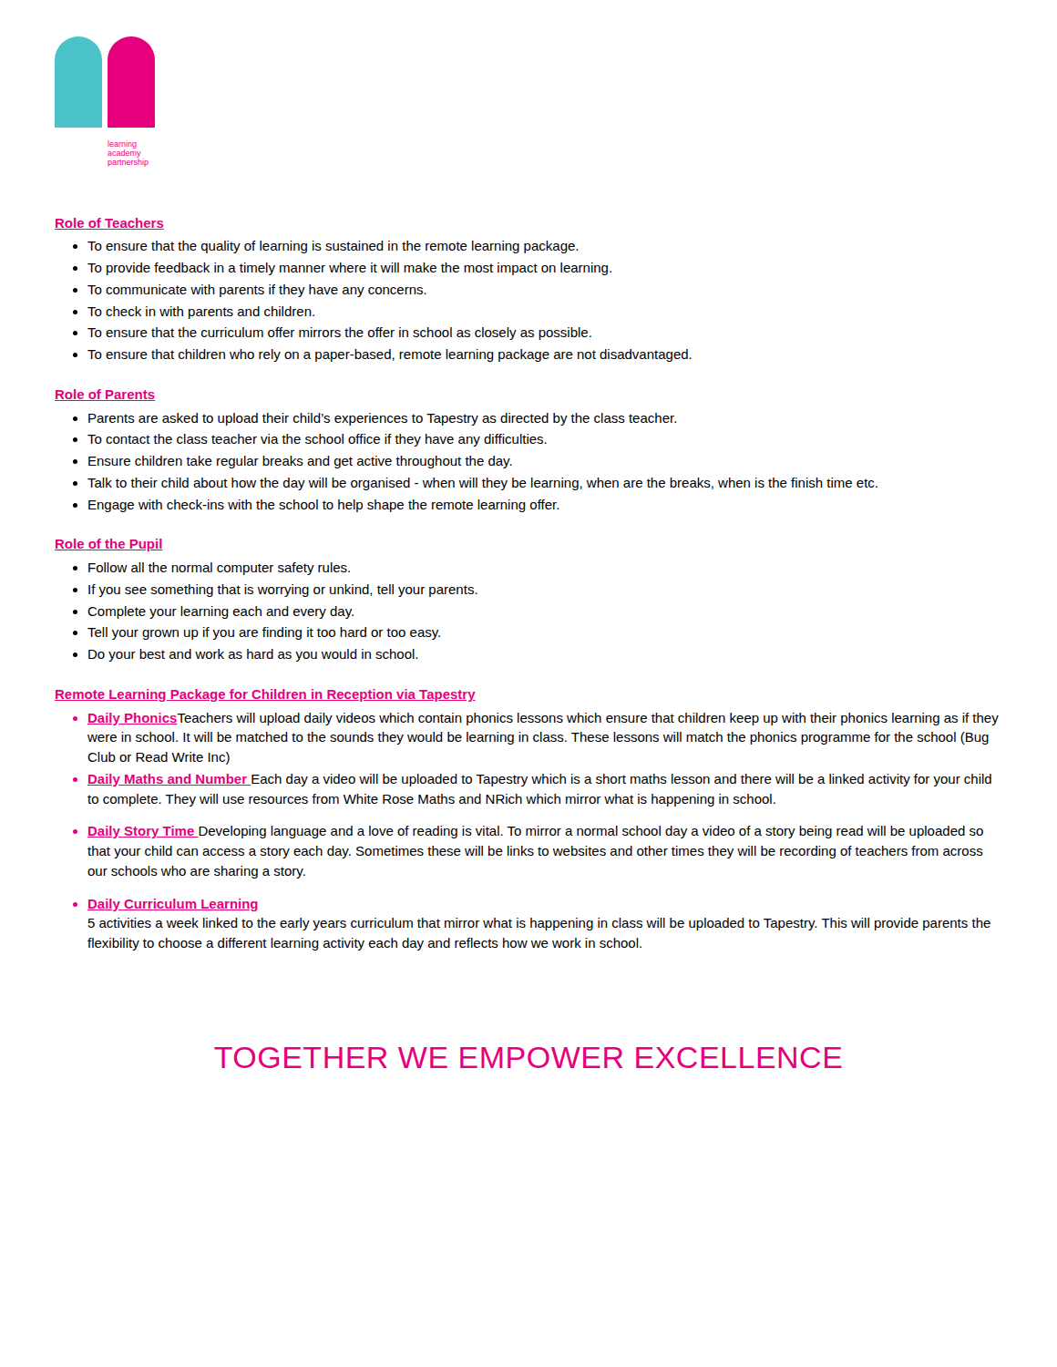learning
academy
partnership
Role of Teachers
To ensure that the quality of learning is sustained in the remote learning package.
To provide feedback in a timely manner where it will make the most impact on learning.
To communicate with parents if they have any concerns.
To check in with parents and children.
To ensure that the curriculum offer mirrors the offer in school as closely as possible.
To ensure that children who rely on a paper-based, remote learning package are not disadvantaged.
Role of Parents
Parents are asked to upload their child’s experiences to Tapestry as directed by the class teacher.
To contact the class teacher via the school office if they have any difficulties.
Ensure children take regular breaks and get active throughout the day.
Talk to their child about how the day will be organised - when will they be learning, when are the breaks, when is the finish time etc.
Engage with check-ins with the school to help shape the remote learning offer.
Role of the Pupil
Follow all the normal computer safety rules.
If you see something that is worrying or unkind, tell your parents.
Complete your learning each and every day.
Tell your grown up if you are finding it too hard or too easy.
Do your best and work as hard as you would in school.
Remote Learning Package for Children in Reception via Tapestry
Daily Phonics Teachers will upload daily videos which contain phonics lessons which ensure that children keep up with their phonics learning as if they were in school. It will be matched to the sounds they would be learning in class. These lessons will match the phonics programme for the school (Bug Club or Read Write Inc)
Daily Maths and Number Each day a video will be uploaded to Tapestry which is a short maths lesson and there will be a linked activity for your child to complete. They will use resources from White Rose Maths and NRich which mirror what is happening in school.
Daily Story Time Developing language and a love of reading is vital. To mirror a normal school day a video of a story being read will be uploaded so that your child can access a story each day. Sometimes these will be links to websites and other times they will be recording of teachers from across our schools who are sharing a story.
Daily Curriculum Learning
5 activities a week linked to the early years curriculum that mirror what is happening in class will be uploaded to Tapestry. This will provide parents the flexibility to choose a different learning activity each day and reflects how we work in school.
TOGETHER WE EMPOWER EXCELLENCE